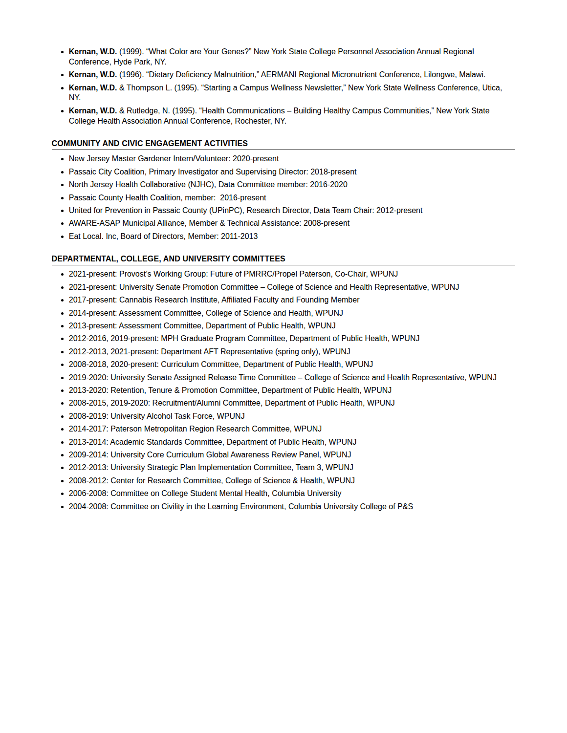Kernan, W.D. (1999). “What Color are Your Genes?” New York State College Personnel Association Annual Regional Conference, Hyde Park, NY.
Kernan, W.D. (1996). “Dietary Deficiency Malnutrition,” AERMANI Regional Micronutrient Conference, Lilongwe, Malawi.
Kernan, W.D. & Thompson L. (1995). “Starting a Campus Wellness Newsletter,” New York State Wellness Conference, Utica, NY.
Kernan, W.D. & Rutledge, N. (1995). “Health Communications – Building Healthy Campus Communities,” New York State College Health Association Annual Conference, Rochester, NY.
Community and Civic Engagement Activities
New Jersey Master Gardener Intern/Volunteer: 2020-present
Passaic City Coalition, Primary Investigator and Supervising Director: 2018-present
North Jersey Health Collaborative (NJHC), Data Committee member: 2016-2020
Passaic County Health Coalition, member: 2016-present
United for Prevention in Passaic County (UPinPC), Research Director, Data Team Chair: 2012-present
AWARE-ASAP Municipal Alliance, Member & Technical Assistance: 2008-present
Eat Local. Inc, Board of Directors, Member: 2011-2013
Departmental, College, and University Committees
2021-present: Provost’s Working Group: Future of PMRRC/Propel Paterson, Co-Chair, WPUNJ
2021-present: University Senate Promotion Committee – College of Science and Health Representative, WPUNJ
2017-present: Cannabis Research Institute, Affiliated Faculty and Founding Member
2014-present: Assessment Committee, College of Science and Health, WPUNJ
2013-present: Assessment Committee, Department of Public Health, WPUNJ
2012-2016, 2019-present: MPH Graduate Program Committee, Department of Public Health, WPUNJ
2012-2013, 2021-present: Department AFT Representative (spring only), WPUNJ
2008-2018, 2020-present: Curriculum Committee, Department of Public Health, WPUNJ
2019-2020: University Senate Assigned Release Time Committee – College of Science and Health Representative, WPUNJ
2013-2020: Retention, Tenure & Promotion Committee, Department of Public Health, WPUNJ
2008-2015, 2019-2020: Recruitment/Alumni Committee, Department of Public Health, WPUNJ
2008-2019: University Alcohol Task Force, WPUNJ
2014-2017: Paterson Metropolitan Region Research Committee, WPUNJ
2013-2014: Academic Standards Committee, Department of Public Health, WPUNJ
2009-2014: University Core Curriculum Global Awareness Review Panel, WPUNJ
2012-2013: University Strategic Plan Implementation Committee, Team 3, WPUNJ
2008-2012: Center for Research Committee, College of Science & Health, WPUNJ
2006-2008: Committee on College Student Mental Health, Columbia University
2004-2008: Committee on Civility in the Learning Environment, Columbia University College of P&S